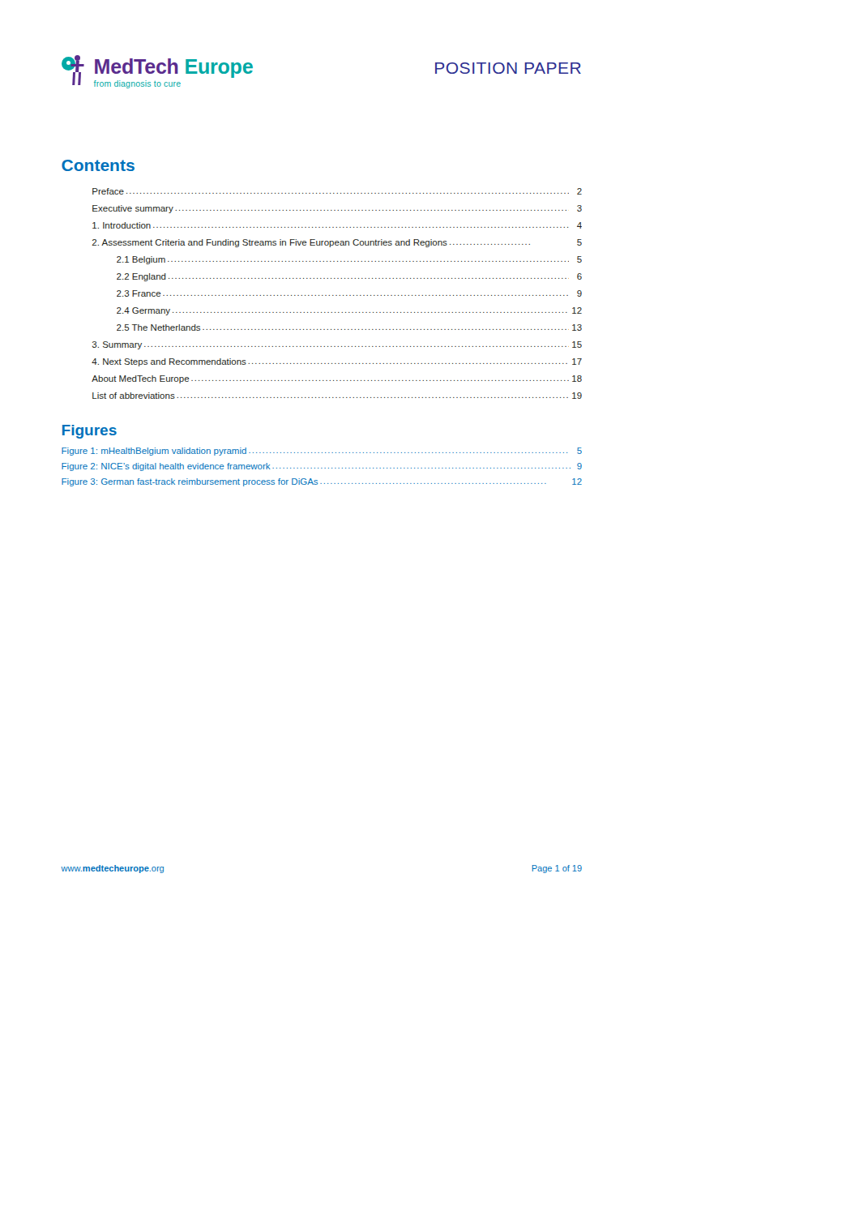Med Tech Europe
from diagnosis to cure
POSITION PAPER
Contents
Preface .................................................................................................................................................. 2
Executive summary ................................................................................................................................. 3
1. Introduction ....................................................................................................................................... 4
2. Assessment Criteria and Funding Streams in Five European Countries and Regions ........................ 5
2.1 Belgium ......................................................................................................................................... 5
2.2 England ......................................................................................................................................... 6
2.3 France ........................................................................................................................................... 9
2.4 Germany ....................................................................................................................................... 12
2.5 The Netherlands ............................................................................................................................ 13
3. Summary .......................................................................................................................................... 15
4. Next Steps and Recommendations ................................................................................................. 17
About MedTech Europe ......................................................................................................................... 18
List of abbreviations ............................................................................................................................... 19
Figures
Figure 1: mHealthBelgium validation pyramid ............................................................................................. 5
Figure 2: NICE’s digital health evidence framework ....................................................................................... 9
Figure 3: German fast-track reimbursement process for DiGAs .................................................................. 12
www.medtecheurope.org
Page 1 of 19